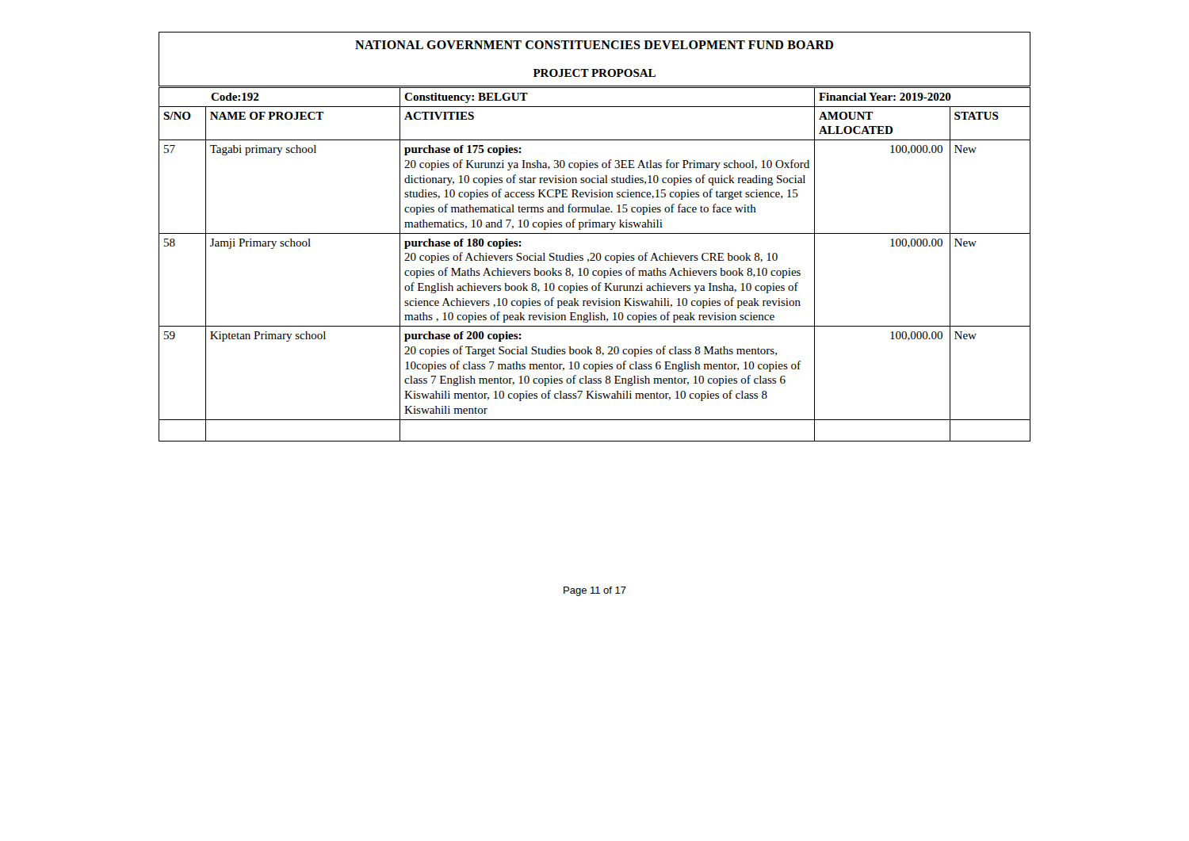| NATIONAL GOVERNMENT CONSTITUENCIES DEVELOPMENT FUND BOARD |
| PROJECT PROPOSAL |
| Code:192 | Constituency: BELGUT | Financial Year: 2019-2020 |
| S/NO | NAME OF PROJECT | ACTIVITIES | AMOUNT ALLOCATED | STATUS |
| 57 | Tagabi primary school | purchase of 175 copies: 20 copies of Kurunzi ya Insha, 30 copies of 3EE Atlas for Primary school, 10 Oxford dictionary, 10 copies of star revision social studies,10 copies of quick reading Social studies, 10 copies of access KCPE Revision science,15 copies of target science, 15 copies of mathematical terms and formulae. 15 copies of face to face with mathematics, 10 and 7, 10 copies of primary kiswahili | 100,000.00 | New |
| 58 | Jamji Primary school | purchase of 180 copies: 20 copies of Achievers Social Studies ,20 copies of Achievers CRE book 8, 10 copies of Maths Achievers books 8, 10 copies of maths Achievers book 8,10 copies of English achievers book 8, 10 copies of Kurunzi achievers ya Insha, 10 copies of science Achievers ,10 copies of peak revision Kiswahili, 10 copies of peak revision maths , 10 copies of peak revision English, 10 copies of peak revision science | 100,000.00 | New |
| 59 | Kiptetan Primary school | purchase of 200 copies: 20 copies of Target Social Studies book 8, 20 copies of class 8 Maths mentors, 10copies of class 7 maths mentor, 10 copies of class 6 English mentor, 10 copies of class 7 English mentor, 10 copies of class 8 English mentor, 10 copies of class 6 Kiswahili mentor, 10 copies of class7 Kiswahili mentor, 10 copies of class 8 Kiswahili mentor | 100,000.00 | New |
Page 11 of 17